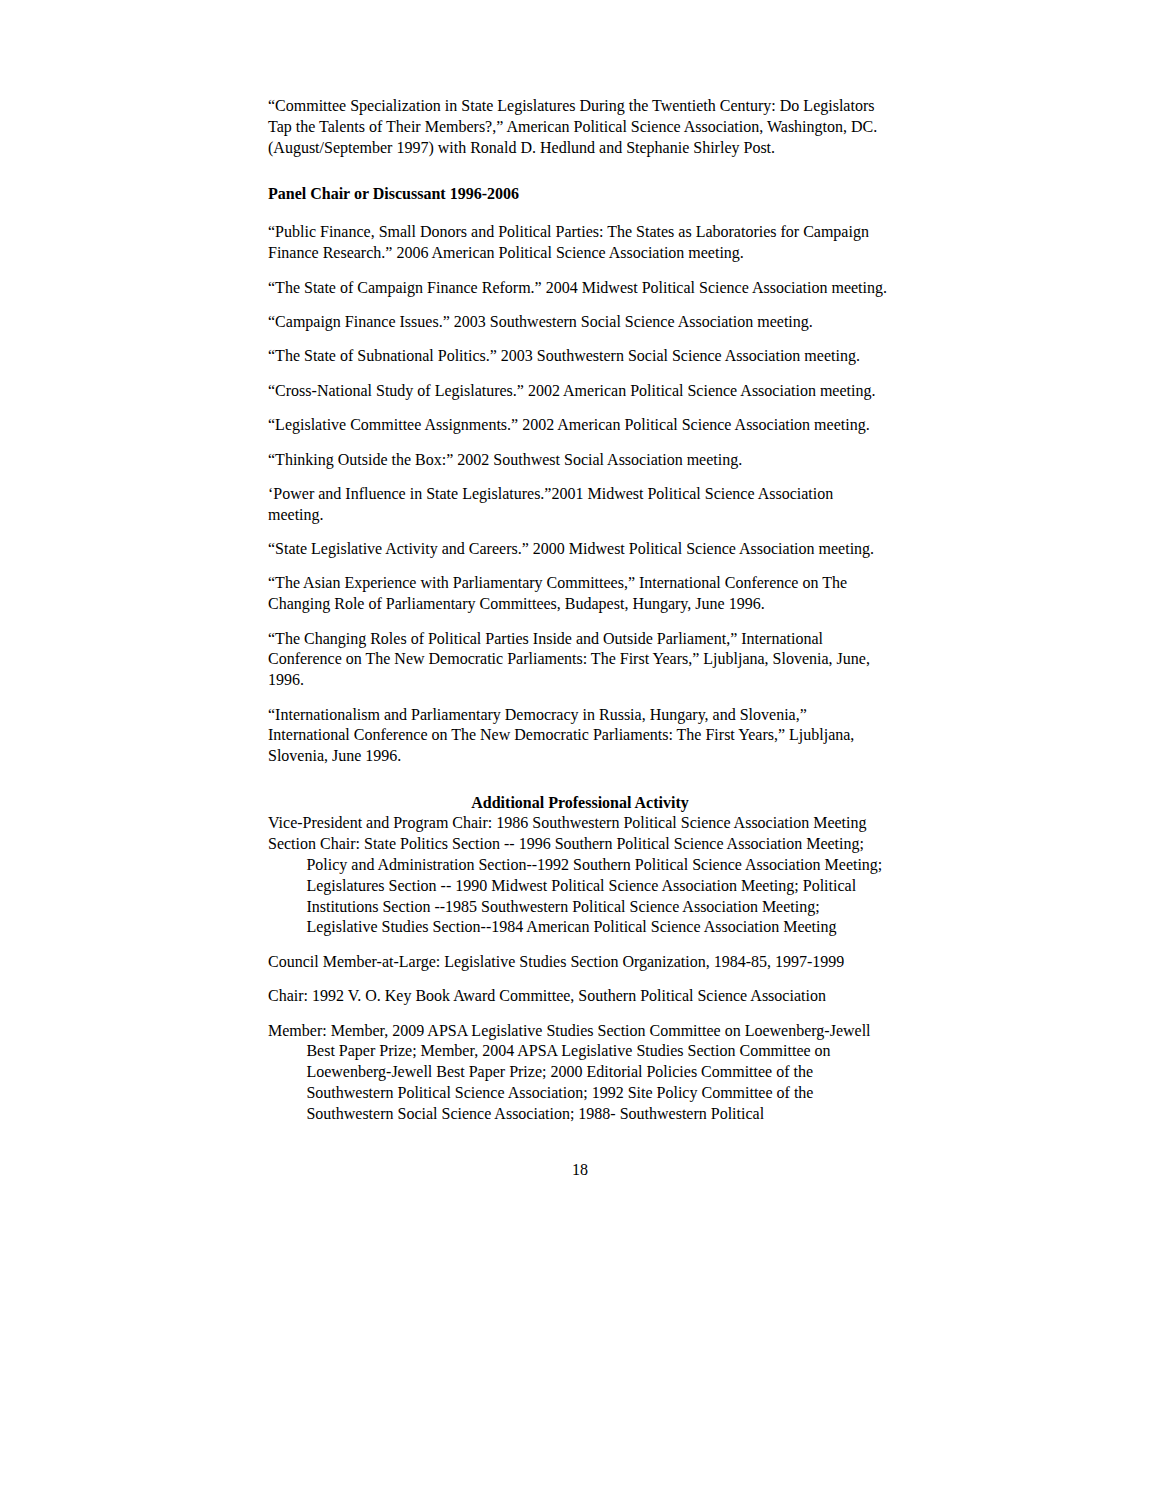“Committee Specialization in State Legislatures During the Twentieth Century: Do Legislators Tap the Talents of Their Members?,” American Political Science Association, Washington, DC.(August/September 1997) with Ronald D. Hedlund and Stephanie Shirley Post.
Panel Chair or Discussant 1996-2006
“Public Finance, Small Donors and Political Parties: The States as Laboratories for Campaign Finance Research.” 2006 American Political Science Association meeting.
“The State of Campaign Finance Reform.” 2004 Midwest Political Science Association meeting.
“Campaign Finance Issues.” 2003 Southwestern Social Science Association meeting.
“The State of Subnational Politics.” 2003 Southwestern Social Science Association meeting.
“Cross-National Study of Legislatures.” 2002 American Political Science Association meeting.
“Legislative Committee Assignments.” 2002 American Political Science Association meeting.
“Thinking Outside the Box:” 2002 Southwest Social Association meeting.
‘Power and Influence in State Legislatures.”2001 Midwest Political Science Association meeting.
“State Legislative Activity and Careers.” 2000 Midwest Political Science Association meeting.
“The Asian Experience with Parliamentary Committees,” International Conference on The Changing Role of Parliamentary Committees, Budapest, Hungary, June 1996.
“The Changing Roles of Political Parties Inside and Outside Parliament,” International Conference on The New Democratic Parliaments: The First Years,” Ljubljana, Slovenia, June, 1996.
“Internationalism and Parliamentary Democracy in Russia, Hungary, and Slovenia,” International Conference on The New Democratic Parliaments: The First Years,” Ljubljana, Slovenia, June 1996.
Additional Professional Activity
Vice-President and Program Chair: 1986 Southwestern Political Science Association Meeting
Section Chair: State Politics Section -- 1996 Southern Political Science Association Meeting; Policy and Administration Section--1992 Southern Political Science Association Meeting; Legislatures Section -- 1990 Midwest Political Science Association Meeting; Political Institutions Section --1985 Southwestern Political Science Association Meeting; Legislative Studies Section--1984 American Political Science Association Meeting
Council Member-at-Large: Legislative Studies Section Organization, 1984-85, 1997-1999
Chair: 1992 V. O. Key Book Award Committee, Southern Political Science Association
Member: Member, 2009 APSA Legislative Studies Section Committee on Loewenberg-Jewell Best Paper Prize; Member, 2004 APSA Legislative Studies Section Committee on Loewenberg-Jewell Best Paper Prize; 2000 Editorial Policies Committee of the Southwestern Political Science Association; 1992 Site Policy Committee of the Southwestern Social Science Association; 1988- Southwestern Political
18